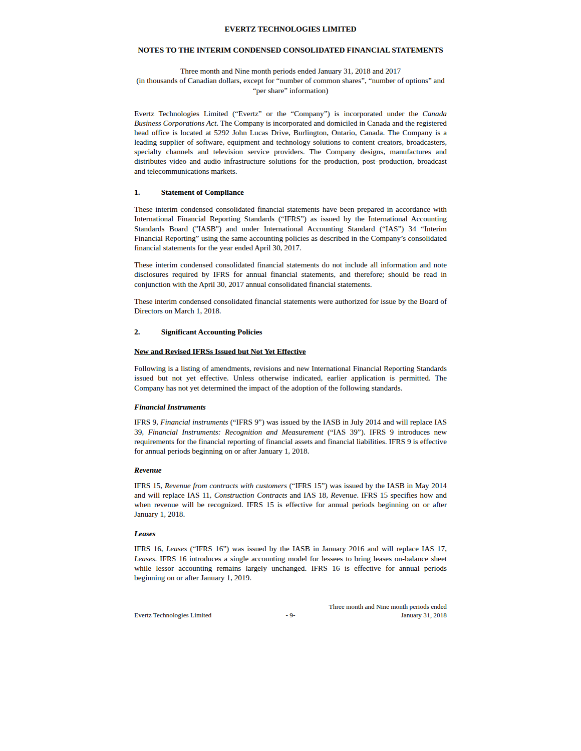Evertz Technologies Limited
Notes to the Interim Condensed Consolidated Financial Statements
Three month and Nine month periods ended January 31, 2018 and 2017
(in thousands of Canadian dollars, except for “number of common shares”, “number of options” and “per share” information)
Evertz Technologies Limited (“Evertz” or the “Company”) is incorporated under the Canada Business Corporations Act. The Company is incorporated and domiciled in Canada and the registered head office is located at 5292 John Lucas Drive, Burlington, Ontario, Canada. The Company is a leading supplier of software, equipment and technology solutions to content creators, broadcasters, specialty channels and television service providers. The Company designs, manufactures and distributes video and audio infrastructure solutions for the production, post–production, broadcast and telecommunications markets.
1. Statement of Compliance
These interim condensed consolidated financial statements have been prepared in accordance with International Financial Reporting Standards (“IFRS”) as issued by the International Accounting Standards Board ("IASB") and under International Accounting Standard (“IAS”) 34 “Interim Financial Reporting” using the same accounting policies as described in the Company’s consolidated financial statements for the year ended April 30, 2017.
These interim condensed consolidated financial statements do not include all information and note disclosures required by IFRS for annual financial statements, and therefore; should be read in conjunction with the April 30, 2017 annual consolidated financial statements.
These interim condensed consolidated financial statements were authorized for issue by the Board of Directors on March 1, 2018.
2. Significant Accounting Policies
New and Revised IFRSs Issued but Not Yet Effective
Following is a listing of amendments, revisions and new International Financial Reporting Standards issued but not yet effective. Unless otherwise indicated, earlier application is permitted. The Company has not yet determined the impact of the adoption of the following standards.
Financial Instruments
IFRS 9, Financial instruments (“IFRS 9”) was issued by the IASB in July 2014 and will replace IAS 39, Financial Instruments: Recognition and Measurement (“IAS 39”). IFRS 9 introduces new requirements for the financial reporting of financial assets and financial liabilities. IFRS 9 is effective for annual periods beginning on or after January 1, 2018.
Revenue
IFRS 15, Revenue from contracts with customers (“IFRS 15”) was issued by the IASB in May 2014 and will replace IAS 11, Construction Contracts and IAS 18, Revenue. IFRS 15 specifies how and when revenue will be recognized. IFRS 15 is effective for annual periods beginning on or after January 1, 2018.
Leases
IFRS 16, Leases (“IFRS 16”) was issued by the IASB in January 2016 and will replace IAS 17, Leases. IFRS 16 introduces a single accounting model for lessees to bring leases on-balance sheet while lessor accounting remains largely unchanged. IFRS 16 is effective for annual periods beginning on or after January 1, 2019.
Evertz Technologies Limited
- 9-
Three month and Nine month periods ended
January 31, 2018